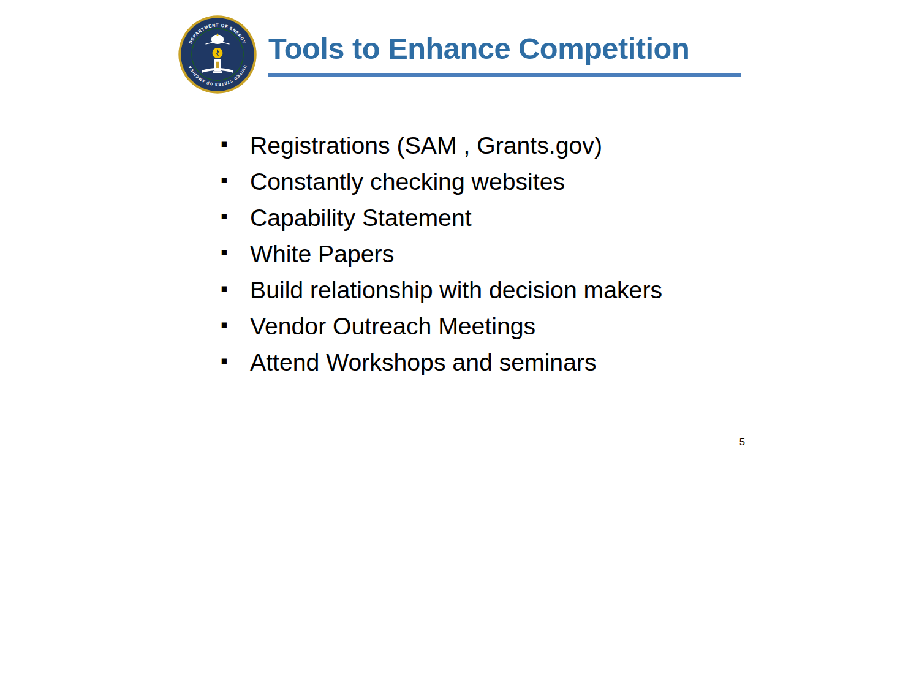DEPARTMENT OF ENERGY UNITED STATES OF AMERICA
Tools to Enhance Competition
Registrations (SAM , Grants.gov)
Constantly checking websites
Capability Statement
White Papers
Build relationship with decision makers
Vendor Outreach Meetings
Attend Workshops and seminars
5